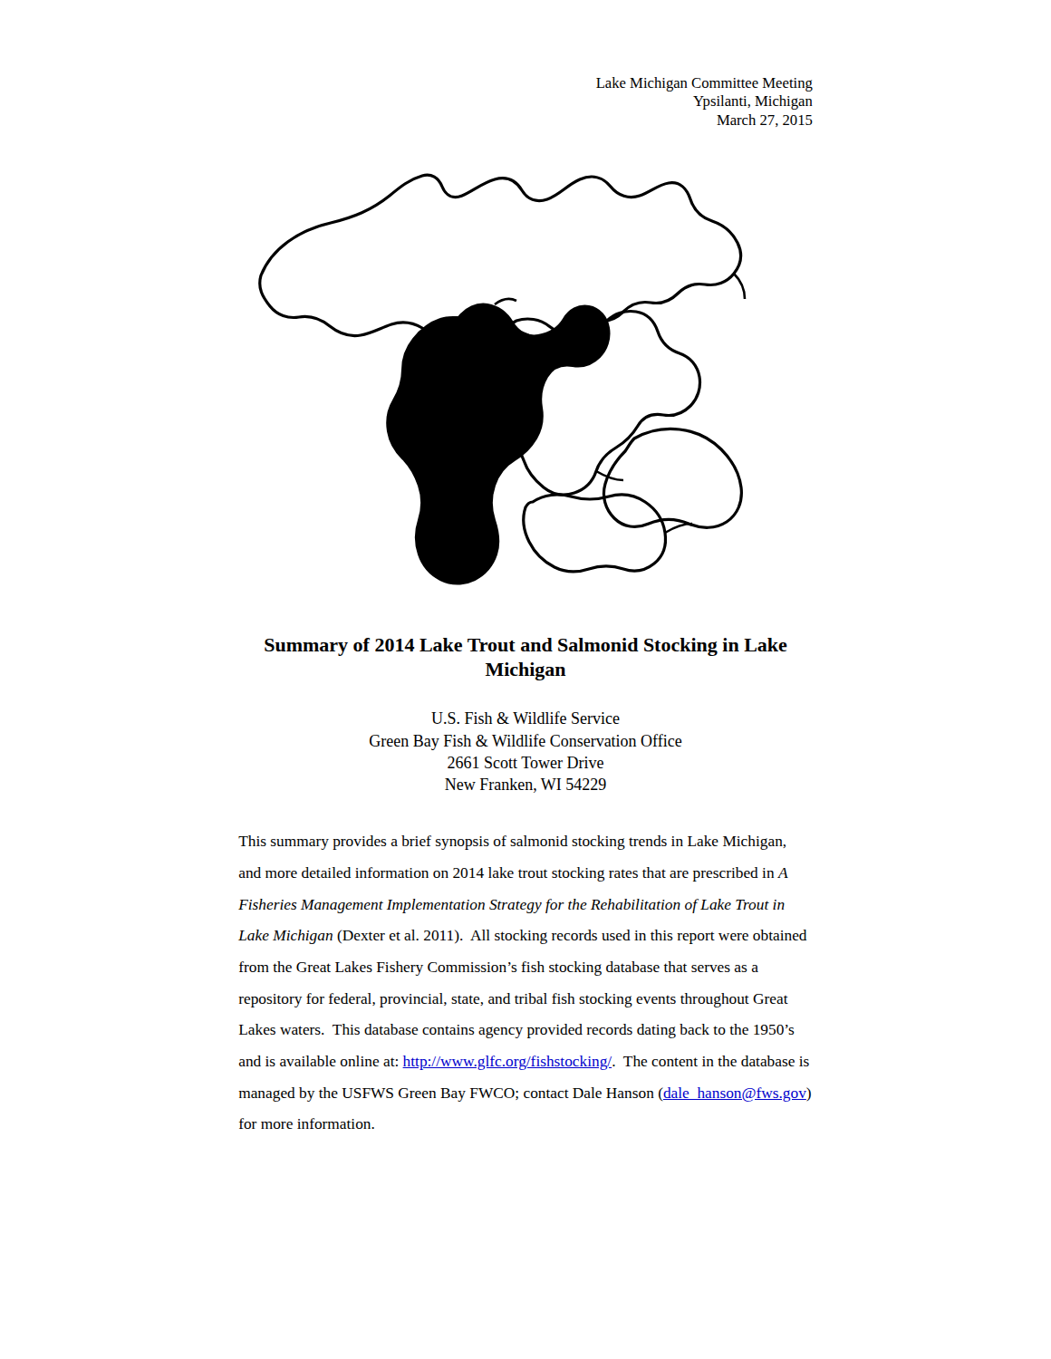Lake Michigan Committee Meeting
Ypsilanti, Michigan
March 27, 2015
Summary of 2014 Lake Trout and Salmonid Stocking in Lake
Michigan
U.S. Fish & Wildlife Service
Green Bay Fish & Wildlife Conservation Office
2661 Scott Tower Drive
New Franken, WI 54229
This summary provides a brief synopsis of salmonid stocking trends in Lake Michigan, and more detailed information on 2014 lake trout stocking rates that are prescribed in A Fisheries Management Implementation Strategy for the Rehabilitation of Lake Trout in Lake Michigan (Dexter et al. 2011). All stocking records used in this report were obtained from the Great Lakes Fishery Commission’s fish stocking database that serves as a repository for federal, provincial, state, and tribal fish stocking events throughout Great Lakes waters. This database contains agency provided records dating back to the 1950’s and is available online at: http://www.glfc.org/fishstocking/. The content in the database is managed by the USFWS Green Bay FWCO; contact Dale Hanson (dale_hanson@fws.gov) for more information.